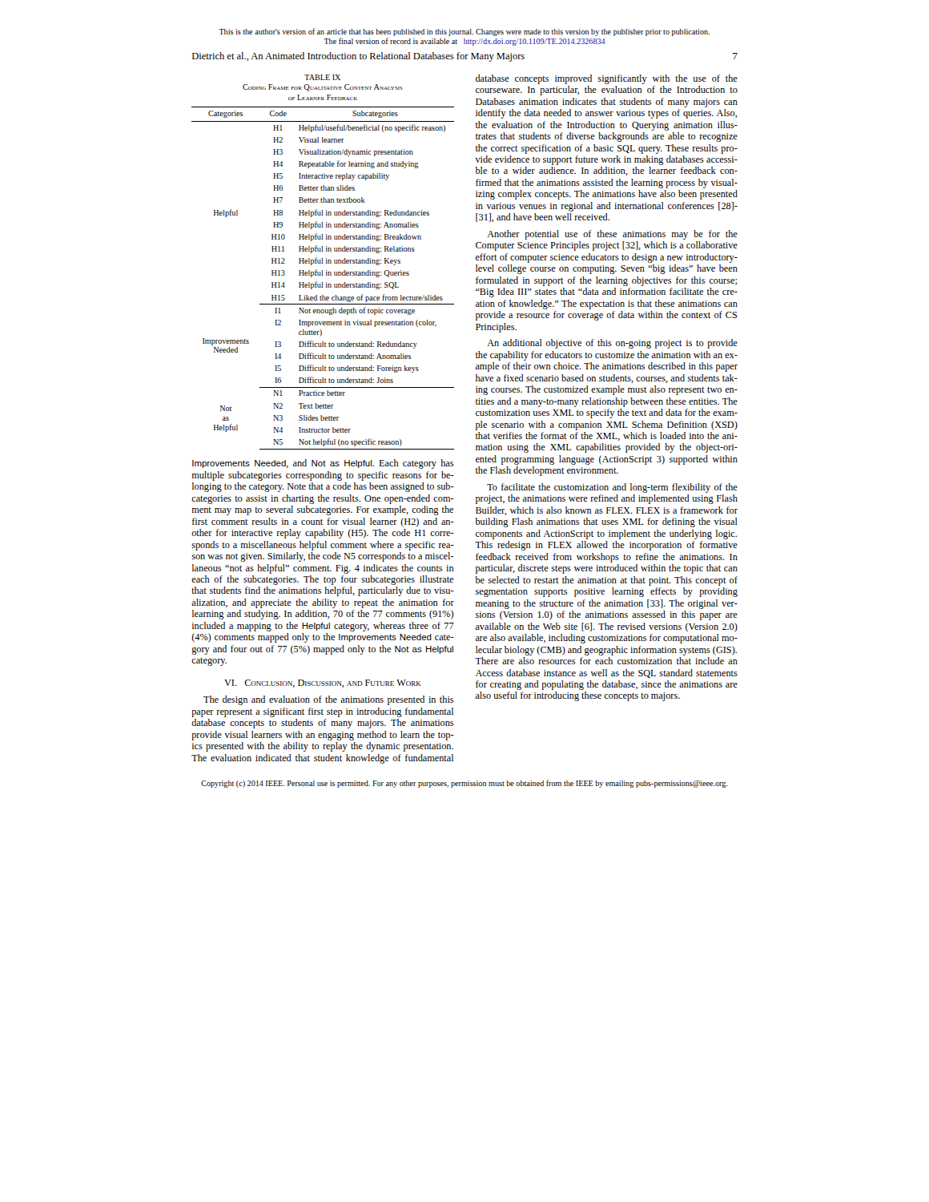This is the author's version of an article that has been published in this journal. Changes were made to this version by the publisher prior to publication.
The final version of record is available at http://dx.doi.org/10.1109/TE.2014.2326834
Dietrich et al., An Animated Introduction to Relational Databases for Many Majors
7
TABLE IX
Coding Frame for Qualitative Content Analysis
of Learner Feedback
| Categories | Code | Subcategories |
| --- | --- | --- |
| Helpful | H1 | Helpful/useful/beneficial (no specific reason) |
| H2 | Visual learner |
| H3 | Visualization/dynamic presentation |
| H4 | Repeatable for learning and studying |
| H5 | Interactive replay capability |
| H6 | Better than slides |
| H7 | Better than textbook |
| H8 | Helpful in understanding: Redundancies |
| H9 | Helpful in understanding: Anomalies |
| H10 | Helpful in understanding: Breakdown |
| H11 | Helpful in understanding: Relations |
| H12 | Helpful in understanding: Keys |
| H13 | Helpful in understanding: Queries |
| H14 | Helpful in understanding: SQL |
| H15 | Liked the change of pace from lecture/slides |
| Improvements Needed | I1 | Not enough depth of topic coverage |
| I2 | Improvement in visual presentation (color, clutter) |
| I3 | Difficult to understand: Redundancy |
| I4 | Difficult to understand: Anomalies |
| I5 | Difficult to understand: Foreign keys |
| I6 | Difficult to understand: Joins |
| Not as Helpful | N1 | Practice better |
| N2 | Text better |
| N3 | Slides better |
| N4 | Instructor better |
| N5 | Not helpful (no specific reason) |
Improvements Needed, and Not as Helpful. Each category has multiple subcategories corresponding to specific reasons for belonging to the category. Note that a code has been assigned to subcategories to assist in charting the results. One open-ended comment may map to several subcategories. For example, coding the first comment results in a count for visual learner (H2) and another for interactive replay capability (H5). The code H1 corresponds to a miscellaneous helpful comment where a specific reason was not given. Similarly, the code N5 corresponds to a miscellaneous “not as helpful” comment. Fig. 4 indicates the counts in each of the subcategories. The top four subcategories illustrate that students find the animations helpful, particularly due to visualization, and appreciate the ability to repeat the animation for learning and studying. In addition, 70 of the 77 comments (91%) included a mapping to the Helpful category, whereas three of 77 (4%) comments mapped only to the Improvements Needed category and four out of 77 (5%) mapped only to the Not as Helpful category.
VI. Conclusion, Discussion, and Future Work
The design and evaluation of the animations presented in this paper represent a significant first step in introducing fundamental database concepts to students of many majors. The animations provide visual learners with an engaging method to learn the topics presented with the ability to replay the dynamic presentation. The evaluation indicated that student knowledge of fundamental database concepts improved significantly with the use of the courseware. In particular, the evaluation of the Introduction to Databases animation indicates that students of many majors can identify the data needed to answer various types of queries. Also, the evaluation of the Introduction to Querying animation illustrates that students of diverse backgrounds are able to recognize the correct specification of a basic SQL query. These results provide evidence to support future work in making databases accessible to a wider audience. In addition, the learner feedback confirmed that the animations assisted the learning process by visualizing complex concepts. The animations have also been presented in various venues in regional and international conferences [28]-[31], and have been well received.
Another potential use of these animations may be for the Computer Science Principles project [32], which is a collaborative effort of computer science educators to design a new introductory-level college course on computing. Seven “big ideas” have been formulated in support of the learning objectives for this course; “Big Idea III” states that “data and information facilitate the creation of knowledge.” The expectation is that these animations can provide a resource for coverage of data within the context of CS Principles.
An additional objective of this on-going project is to provide the capability for educators to customize the animation with an example of their own choice. The animations described in this paper have a fixed scenario based on students, courses, and students taking courses. The customized example must also represent two entities and a many-to-many relationship between these entities. The customization uses XML to specify the text and data for the example scenario with a companion XML Schema Definition (XSD) that verifies the format of the XML, which is loaded into the animation using the XML capabilities provided by the object-oriented programming language (ActionScript 3) supported within the Flash development environment.
To facilitate the customization and long-term flexibility of the project, the animations were refined and implemented using Flash Builder, which is also known as FLEX. FLEX is a framework for building Flash animations that uses XML for defining the visual components and ActionScript to implement the underlying logic. This redesign in FLEX allowed the incorporation of formative feedback received from workshops to refine the animations. In particular, discrete steps were introduced within the topic that can be selected to restart the animation at that point. This concept of segmentation supports positive learning effects by providing meaning to the structure of the animation [33]. The original versions (Version 1.0) of the animations assessed in this paper are available on the Web site [6]. The revised versions (Version 2.0) are also available, including customizations for computational molecular biology (CMB) and geographic information systems (GIS). There are also resources for each customization that include an Access database instance as well as the SQL standard statements for creating and populating the database, since the animations are also useful for introducing these concepts to majors.
Copyright (c) 2014 IEEE. Personal use is permitted. For any other purposes, permission must be obtained from the IEEE by emailing pubs-permissions@ieee.org.